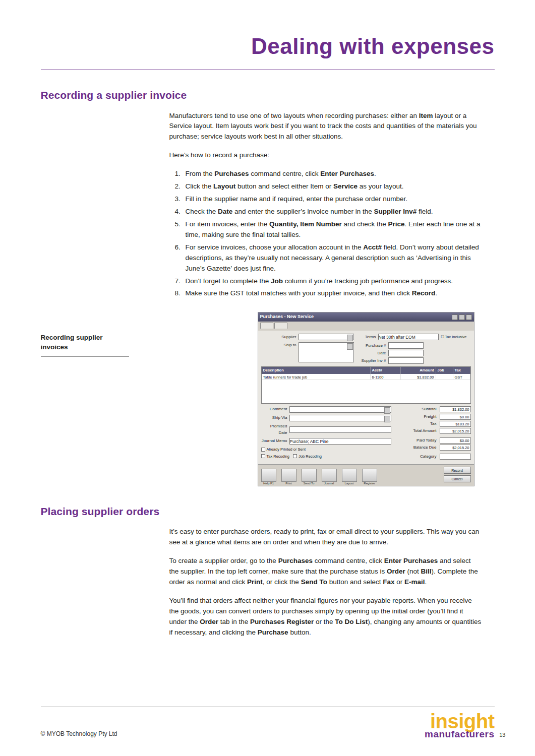Dealing with expenses
Recording a supplier invoice
Manufacturers tend to use one of two layouts when recording purchases: either an Item layout or a Service layout. Item layouts work best if you want to track the costs and quantities of the materials you purchase; service layouts work best in all other situations.
Here’s how to record a purchase:
From the Purchases command centre, click Enter Purchases.
Click the Layout button and select either Item or Service as your layout.
Fill in the supplier name and if required, enter the purchase order number.
Check the Date and enter the supplier’s invoice number in the Supplier Inv# field.
For item invoices, enter the Quantity, Item Number and check the Price. Enter each line one at a time, making sure the final total tallies.
For service invoices, choose your allocation account in the Acct# field. Don’t worry about detailed descriptions, as they’re usually not necessary. A general description such as ‘Advertising in this June’s Gazette’ does just fine.
Don’t forget to complete the Job column if you’re tracking job performance and progress.
Make sure the GST total matches with your supplier invoice, and then click Record.
Recording supplier invoices
Purchases - New Service
Supplier
Terms
Net 30th after EOM
☐ Tax Inclusive
Ship to
Purchase #
Date
Supplier Inv #
Description
Acct#
Amount
Job
Tax
Table runners for trade job
6-1100
$1,832.00
GST
Comment
Ship Via
Promised Date
Journal Memo
Purchase; ABC Pine
Already Printed or Sent
Tax Recoding Job Recoding
Subtotal
$1,832.00
Freight
$0.00
Tax
$183.20
Total Amount
$2,015.20
Paid Today
$0.00
Balance Due
$2,015.20
Category
Record
Cancel
Placing supplier orders
It’s easy to enter purchase orders, ready to print, fax or email direct to your suppliers. This way you can see at a glance what items are on order and when they are due to arrive.
To create a supplier order, go to the Purchases command centre, click Enter Purchases and select the supplier. In the top left corner, make sure that the purchase status is Order (not Bill). Complete the order as normal and click Print, or click the Send To button and select Fax or E-mail.
You’ll find that orders affect neither your financial figures nor your payable reports. When you receive the goods, you can convert orders to purchases simply by opening up the initial order (you’ll find it under the Order tab in the Purchases Register or the To Do List), changing any amounts or quantities if necessary, and clicking the Purchase button.
© MYOB Technology Pty Ltd
insight manufacturers 13